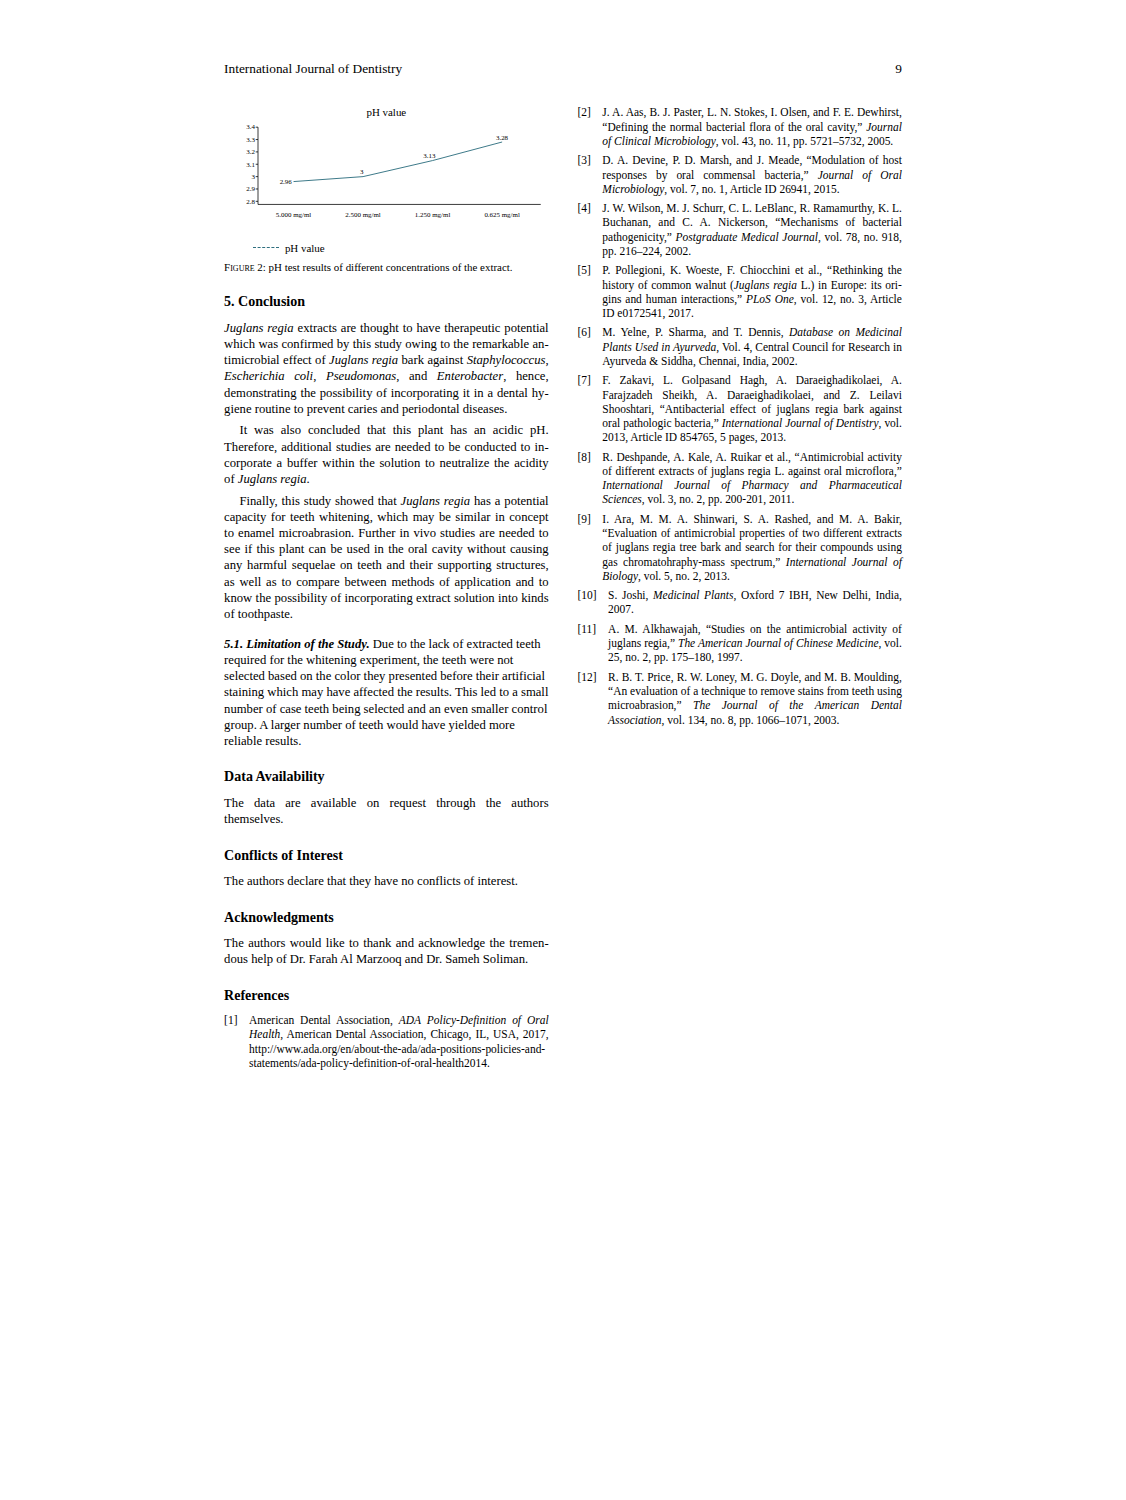International Journal of Dentistry
9
pH value
3.4 3.3 3.2 3.1 3 2.9 2.8 2.96 3 3.13 3.28 5.000 mg/ml 2.500 mg/ml 1.250 mg/ml 0.625 mg/ml
pH value
Figure 2: pH test results of different concentrations of the extract.
5. Conclusion
Juglans regia extracts are thought to have therapeutic potential which was confirmed by this study owing to the remarkable antimicrobial effect of Juglans regia bark against Staphylococcus, Escherichia coli, Pseudomonas, and Enterobacter, hence, demonstrating the possibility of incorporating it in a dental hygiene routine to prevent caries and periodontal diseases.
It was also concluded that this plant has an acidic pH. Therefore, additional studies are needed to be conducted to incorporate a buffer within the solution to neutralize the acidity of Juglans regia.
Finally, this study showed that Juglans regia has a potential capacity for teeth whitening, which may be similar in concept to enamel microabrasion. Further in vivo studies are needed to see if this plant can be used in the oral cavity without causing any harmful sequelae on teeth and their supporting structures, as well as to compare between methods of application and to know the possibility of incorporating extract solution into kinds of toothpaste.
5.1. Limitation of the Study.
Due to the lack of extracted teeth required for the whitening experiment, the teeth were not selected based on the color they presented before their artificial staining which may have affected the results. This led to a small number of case teeth being selected and an even smaller control group. A larger number of teeth would have yielded more reliable results.
Data Availability
The data are available on request through the authors themselves.
Conflicts of Interest
The authors declare that they have no conflicts of interest.
Acknowledgments
The authors would like to thank and acknowledge the tremendous help of Dr. Farah Al Marzooq and Dr. Sameh Soliman.
References
American Dental Association, ADA Policy-Definition of Oral Health, American Dental Association, Chicago, IL, USA, 2017, http://www.ada.org/en/about-the-ada/ada-positions-policies-and-statements/ada-policy-definition-of-oral-health2014.
J. A. Aas, B. J. Paster, L. N. Stokes, I. Olsen, and F. E. Dewhirst, “Defining the normal bacterial flora of the oral cavity,” Journal of Clinical Microbiology, vol. 43, no. 11, pp. 5721–5732, 2005.
D. A. Devine, P. D. Marsh, and J. Meade, “Modulation of host responses by oral commensal bacteria,” Journal of Oral Microbiology, vol. 7, no. 1, Article ID 26941, 2015.
J. W. Wilson, M. J. Schurr, C. L. LeBlanc, R. Ramamurthy, K. L. Buchanan, and C. A. Nickerson, “Mechanisms of bacterial pathogenicity,” Postgraduate Medical Journal, vol. 78, no. 918, pp. 216–224, 2002.
P. Pollegioni, K. Woeste, F. Chiocchini et al., “Rethinking the history of common walnut (Juglans regia L.) in Europe: its origins and human interactions,” PLoS One, vol. 12, no. 3, Article ID e0172541, 2017.
M. Yelne, P. Sharma, and T. Dennis, Database on Medicinal Plants Used in Ayurveda, Vol. 4, Central Council for Research in Ayurveda & Siddha, Chennai, India, 2002.
F. Zakavi, L. Golpasand Hagh, A. Daraeighadikolaei, A. Farajzadeh Sheikh, A. Daraeighadikolaei, and Z. Leilavi Shooshtari, “Antibacterial effect of juglans regia bark against oral pathologic bacteria,” International Journal of Dentistry, vol. 2013, Article ID 854765, 5 pages, 2013.
R. Deshpande, A. Kale, A. Ruikar et al., “Antimicrobial activity of different extracts of juglans regia L. against oral microflora,” International Journal of Pharmacy and Pharmaceutical Sciences, vol. 3, no. 2, pp. 200-201, 2011.
I. Ara, M. M. A. Shinwari, S. A. Rashed, and M. A. Bakir, “Evaluation of antimicrobial properties of two different extracts of juglans regia tree bark and search for their compounds using gas chromatohraphy-mass spectrum,” International Journal of Biology, vol. 5, no. 2, 2013.
S. Joshi, Medicinal Plants, Oxford 7 IBH, New Delhi, India, 2007.
A. M. Alkhawajah, “Studies on the antimicrobial activity of juglans regia,” The American Journal of Chinese Medicine, vol. 25, no. 2, pp. 175–180, 1997.
R. B. T. Price, R. W. Loney, M. G. Doyle, and M. B. Moulding, “An evaluation of a technique to remove stains from teeth using microabrasion,” The Journal of the American Dental Association, vol. 134, no. 8, pp. 1066–1071, 2003.